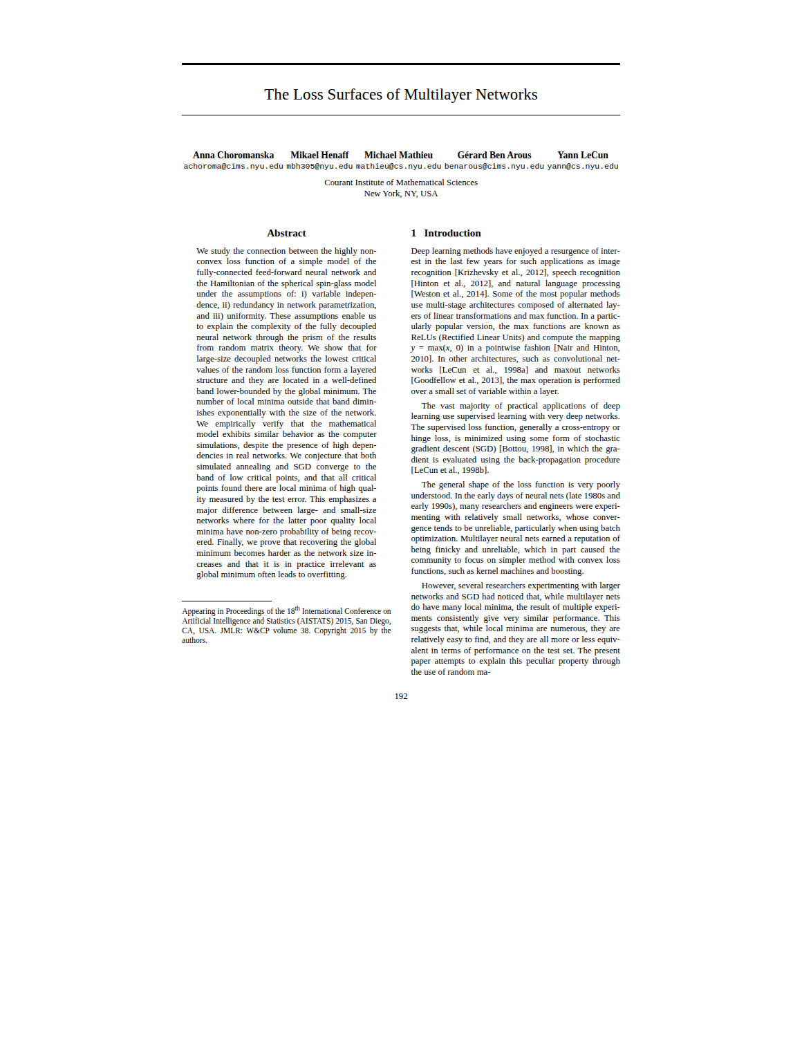The Loss Surfaces of Multilayer Networks
| Anna Choromanska | Mikael Henaff | Michael Mathieu | Gérard Ben Arous | Yann LeCun |
| achoroma@cims.nyu.edu | mbh305@nyu.edu | mathieu@cs.nyu.edu | benarous@cims.nyu.edu | yann@cs.nyu.edu |
Courant Institute of Mathematical Sciences
New York, NY, USA
Abstract
We study the connection between the highly non-convex loss function of a simple model of the fully-connected feed-forward neural network and the Hamiltonian of the spherical spin-glass model under the assumptions of: i) variable independence, ii) redundancy in network parametrization, and iii) uniformity. These assumptions enable us to explain the complexity of the fully decoupled neural network through the prism of the results from random matrix theory. We show that for large-size decoupled networks the lowest critical values of the random loss function form a layered structure and they are located in a well-defined band lower-bounded by the global minimum. The number of local minima outside that band diminishes exponentially with the size of the network. We empirically verify that the mathematical model exhibits similar behavior as the computer simulations, despite the presence of high dependencies in real networks. We conjecture that both simulated annealing and SGD converge to the band of low critical points, and that all critical points found there are local minima of high quality measured by the test error. This emphasizes a major difference between large- and small-size networks where for the latter poor quality local minima have non-zero probability of being recovered. Finally, we prove that recovering the global minimum becomes harder as the network size increases and that it is in practice irrelevant as global minimum often leads to overfitting.
Appearing in Proceedings of the 18th International Conference on Artificial Intelligence and Statistics (AISTATS) 2015, San Diego, CA, USA. JMLR: W&CP volume 38. Copyright 2015 by the authors.
1 Introduction
Deep learning methods have enjoyed a resurgence of interest in the last few years for such applications as image recognition [Krizhevsky et al., 2012], speech recognition [Hinton et al., 2012], and natural language processing [Weston et al., 2014]. Some of the most popular methods use multi-stage architectures composed of alternated layers of linear transformations and max function. In a particularly popular version, the max functions are known as ReLUs (Rectified Linear Units) and compute the mapping y = max(x, 0) in a pointwise fashion [Nair and Hinton, 2010]. In other architectures, such as convolutional networks [LeCun et al., 1998a] and maxout networks [Goodfellow et al., 2013], the max operation is performed over a small set of variable within a layer.
The vast majority of practical applications of deep learning use supervised learning with very deep networks. The supervised loss function, generally a cross-entropy or hinge loss, is minimized using some form of stochastic gradient descent (SGD) [Bottou, 1998], in which the gradient is evaluated using the back-propagation procedure [LeCun et al., 1998b].
The general shape of the loss function is very poorly understood. In the early days of neural nets (late 1980s and early 1990s), many researchers and engineers were experimenting with relatively small networks, whose convergence tends to be unreliable, particularly when using batch optimization. Multilayer neural nets earned a reputation of being finicky and unreliable, which in part caused the community to focus on simpler method with convex loss functions, such as kernel machines and boosting.
However, several researchers experimenting with larger networks and SGD had noticed that, while multilayer nets do have many local minima, the result of multiple experiments consistently give very similar performance. This suggests that, while local minima are numerous, they are relatively easy to find, and they are all more or less equivalent in terms of performance on the test set. The present paper attempts to explain this peculiar property through the use of random ma-
192